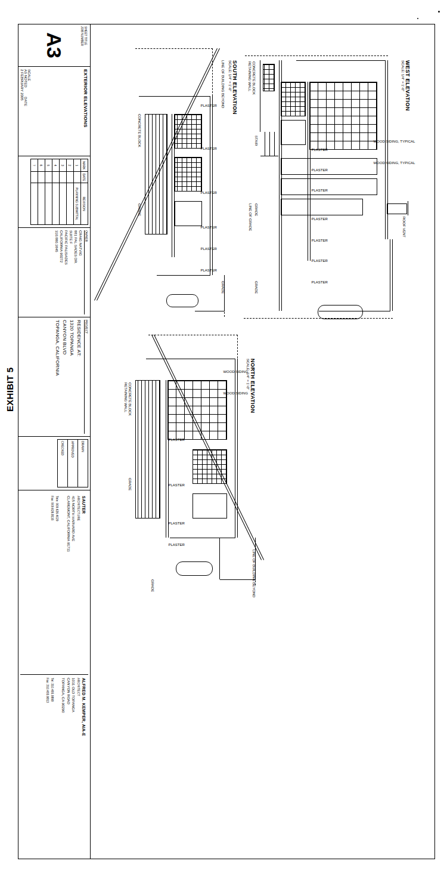EXHIBIT 5 CDP 4-07-105 (Natvig) Elevations
WEST ELEVATION (upper left of landscape sheet)
WEST ELEVATION SCALE: 1/4" = 1'-0"
ROOF VENT
PLASTER
PLASTER
PLASTER
PLASTER
PLASTER
PLASTER
PLASTER
WOOD SIDING, TYPICAL
WOOD SIDING, TYPICAL
CONCRETE BLOCK
RETAINING WALL
STAIR
GRADE
LINE OF GRADE
GRADE
NORTH ELEVATION (right of landscape sheet)
NORTH ELEVATION SCALE: 1/4" = 1'-0"
PLASTER
PLASTER
PLASTER
PLASTER
WOOD SIDING
WOOD SIDING
CONCRETE BLOCK
RETAINING WALL
GRADE
LINE OF BUILDING BEYOND
GRADE
SOUTH ELEVATION (lower left of landscape sheet)
SOUTH ELEVATION SCALE: 1/4" = 1'-0"
PLASTER
PLASTER
PLASTER
PLASTER
PLASTER
PLASTER
CONCRETE BLOCK
GRADE
LINE OF BUILDING BEYOND
GRADE
TITLE BLOCK
SHEET TITLE
JOB NUMBER
A3
EXTERIOR ELEVATIONS
SCALE
AS NOTED DATE
2 FEBRUARY 2005
| MARK | DATE | REVISION |
| --- | --- | --- |
| 1 | | PLANNING SUBMITTAL |
| 2 | | |
| 3 | | |
| 4 | | |
| 5 | | |
| 6 | | |
| 7 | | |
OWNER
CRAIG NATVIG
881 PAL SADES DR.
SUITE F
PACIFIC PALISADES
CALIFORNIA 90272
310.880.3845
PROJECT
RESIDENCE AT:
1320 TOPANGA
CANYON BLVD
TOPANGA, CALIFORNIA
| DRAWN |
| APPROVED |
| CHECKED |
SAUTER
ARCHITECTURE
415 NORTH HARVARD AVE
CLAREMONT, CALIFORNIA 91711
Tele: 909.626.4029
Fax: 909.626.8115
ALFRED M. KEMPER, AIA-E
ARCHITECT
1031 OLD TOPANGA
CANYON ROAD
TOPANGA, CA 90290
Tel: 310.455.9898
Fax: 310.455.9813